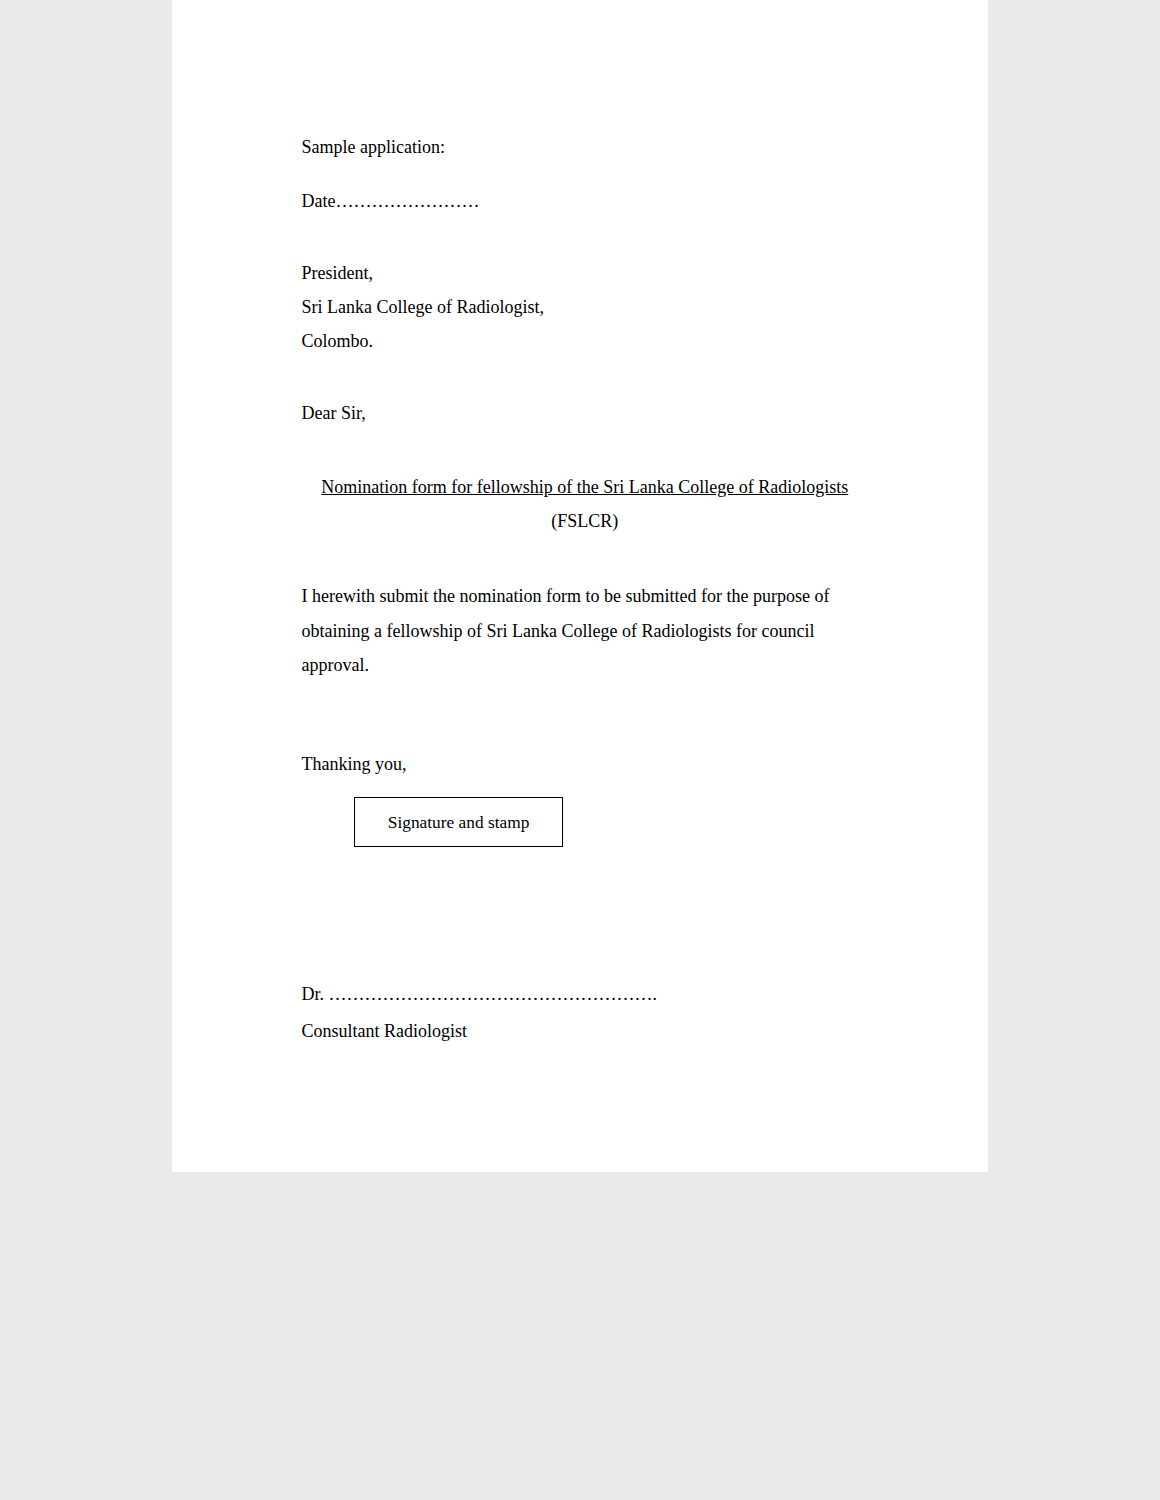Sample application:
Date……………………
President,
Sri Lanka College of Radiologist,
Colombo.
Dear Sir,
Nomination form for fellowship of the Sri Lanka College of Radiologists (FSLCR)
I herewith submit the nomination form to be submitted for the purpose of obtaining a fellowship of Sri Lanka College of Radiologists for council approval.
Thanking you,
Signature and stamp
Dr. ……………………………………………….
Consultant Radiologist